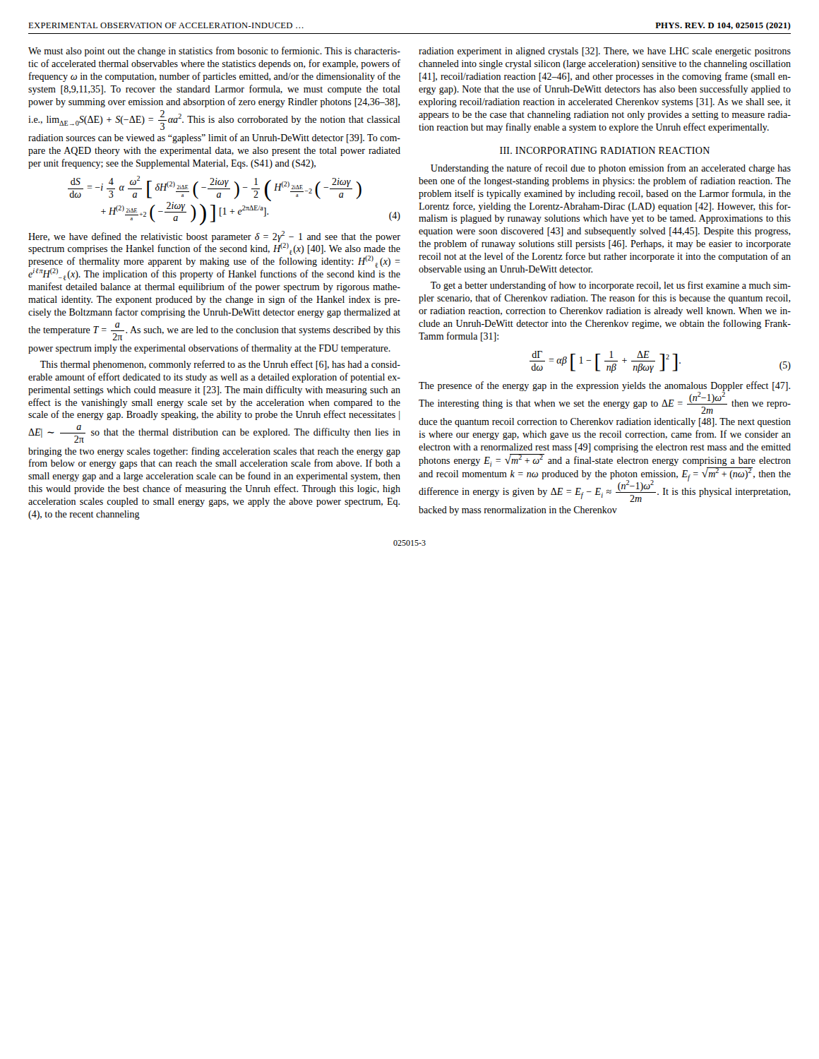Experimental observation of acceleration-induced … PHYS. REV. D 104, 025015 (2021)
We must also point out the change in statistics from bosonic to fermionic. This is characteristic of accelerated thermal observables where the statistics depends on, for example, powers of frequency ω in the computation, number of particles emitted, and/or the dimensionality of the system [8,9,11,35]. To recover the standard Larmor formula, we must compute the total power by summing over emission and absorption of zero energy Rindler photons [24,36–38], i.e., limΔE→0S(ΔE) + S(−ΔE) = 23 αa2. This is also corroborated by the notion that classical radiation sources can be viewed as “gapless” limit of an Unruh-DeWitt detector [39]. To compare the AQED theory with the experimental data, we also present the total power radiated per unit frequency; see the Supplemental Material, Eqs. (S41) and (S42),
dS dω = −i 43 α ω2 a [ δH(2)2iΔE a ( −2iωγ a ) − 12 ( H(2)2iΔE a−2 ( −2iωγ a )
+ H(2)2iΔE a+2 ( −2iωγ a ) ) ] [1 + e2πΔE/a]. (4)
Here, we have defined the relativistic boost parameter δ = 2γ2 − 1 and see that the power spectrum comprises the Hankel function of the second kind, H(2)ℓ(x) [40]. We also made the presence of thermality more apparent by making use of the following identity: H(2)ℓ(x) = eiℓπH(2)−ℓ(x). The implication of this property of Hankel functions of the second kind is the manifest detailed balance at thermal equilibrium of the power spectrum by rigorous mathematical identity. The exponent produced by the change in sign of the Hankel index is precisely the Boltzmann factor comprising the Unruh-DeWitt detector energy gap thermalized at the temperature T = a 2π. As such, we are led to the conclusion that systems described by this power spectrum imply the experimental observations of thermality at the FDU temperature.
This thermal phenomenon, commonly referred to as the Unruh effect [6], has had a considerable amount of effort dedicated to its study as well as a detailed exploration of potential experimental settings which could measure it [23]. The main difficulty with measuring such an effect is the vanishingly small energy scale set by the acceleration when compared to the scale of the energy gap. Broadly speaking, the ability to probe the Unruh effect necessitates |ΔE| ∼ a 2π so that the thermal distribution can be explored. The difficulty then lies in bringing the two energy scales together: finding acceleration scales that reach the energy gap from below or energy gaps that can reach the small acceleration scale from above. If both a small energy gap and a large acceleration scale can be found in an experimental system, then this would provide the best chance of measuring the Unruh effect. Through this logic, high acceleration scales coupled to small energy gaps, we apply the above power spectrum, Eq. (4), to the recent channeling
radiation experiment in aligned crystals [32]. There, we have LHC scale energetic positrons channeled into single crystal silicon (large acceleration) sensitive to the channeling oscillation [41], recoil/radiation reaction [42–46], and other processes in the comoving frame (small energy gap). Note that the use of Unruh-DeWitt detectors has also been successfully applied to exploring recoil/radiation reaction in accelerated Cherenkov systems [31]. As we shall see, it appears to be the case that channeling radiation not only provides a setting to measure radiation reaction but may finally enable a system to explore the Unruh effect experimentally.
III. Incorporating radiation reaction
Understanding the nature of recoil due to photon emission from an accelerated charge has been one of the longest-standing problems in physics: the problem of radiation reaction. The problem itself is typically examined by including recoil, based on the Larmor formula, in the Lorentz force, yielding the Lorentz-Abraham-Dirac (LAD) equation [42]. However, this formalism is plagued by runaway solutions which have yet to be tamed. Approximations to this equation were soon discovered [43] and subsequently solved [44,45]. Despite this progress, the problem of runaway solutions still persists [46]. Perhaps, it may be easier to incorporate recoil not at the level of the Lorentz force but rather incorporate it into the computation of an observable using an Unruh-DeWitt detector.
To get a better understanding of how to incorporate recoil, let us first examine a much simpler scenario, that of Cherenkov radiation. The reason for this is because the quantum recoil, or radiation reaction, correction to Cherenkov radiation is already well known. When we include an Unruh-DeWitt detector into the Cherenkov regime, we obtain the following Frank-Tamm formula [31]:
dΓ dω = αβ [ 1 − [ 1 nβ + ΔE nβωγ ]2 ]. (5)
The presence of the energy gap in the expression yields the anomalous Doppler effect [47]. The interesting thing is that when we set the energy gap to ΔE = (n2−1)ω22m then we reproduce the quantum recoil correction to Cherenkov radiation identically [48]. The next question is where our energy gap, which gave us the recoil correction, came from. If we consider an electron with a renormalized rest mass [49] comprising the electron rest mass and the emitted photons energy Ei = m2 + ω2 and a final-state electron energy comprising a bare electron and recoil momentum k = nω produced by the photon emission, Ef = m2 + (nω)2, then the difference in energy is given by ΔE = Ef − Ei ≈ (n2−1)ω22m. It is this physical interpretation, backed by mass renormalization in the Cherenkov
025015-3